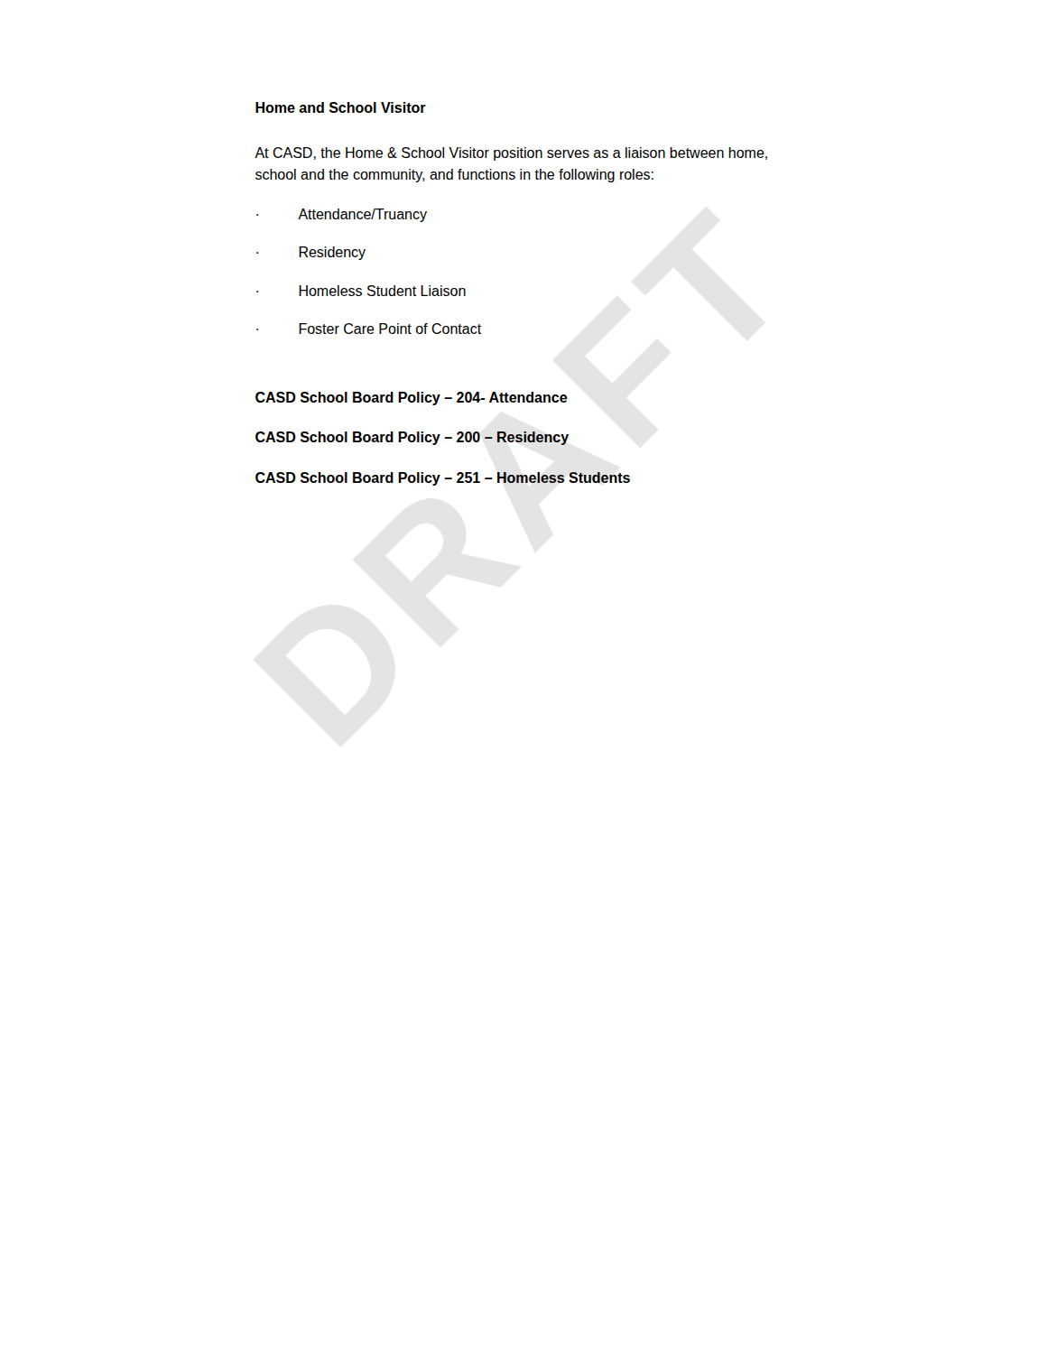DRAFT
Home and School Visitor
At CASD, the Home & School Visitor position serves as a liaison between home, school and the community, and functions in the following roles:
Attendance/Truancy
Residency
Homeless Student Liaison
Foster Care Point of Contact
CASD School Board Policy – 204- Attendance
CASD School Board Policy – 200 – Residency
CASD School Board Policy – 251 – Homeless Students